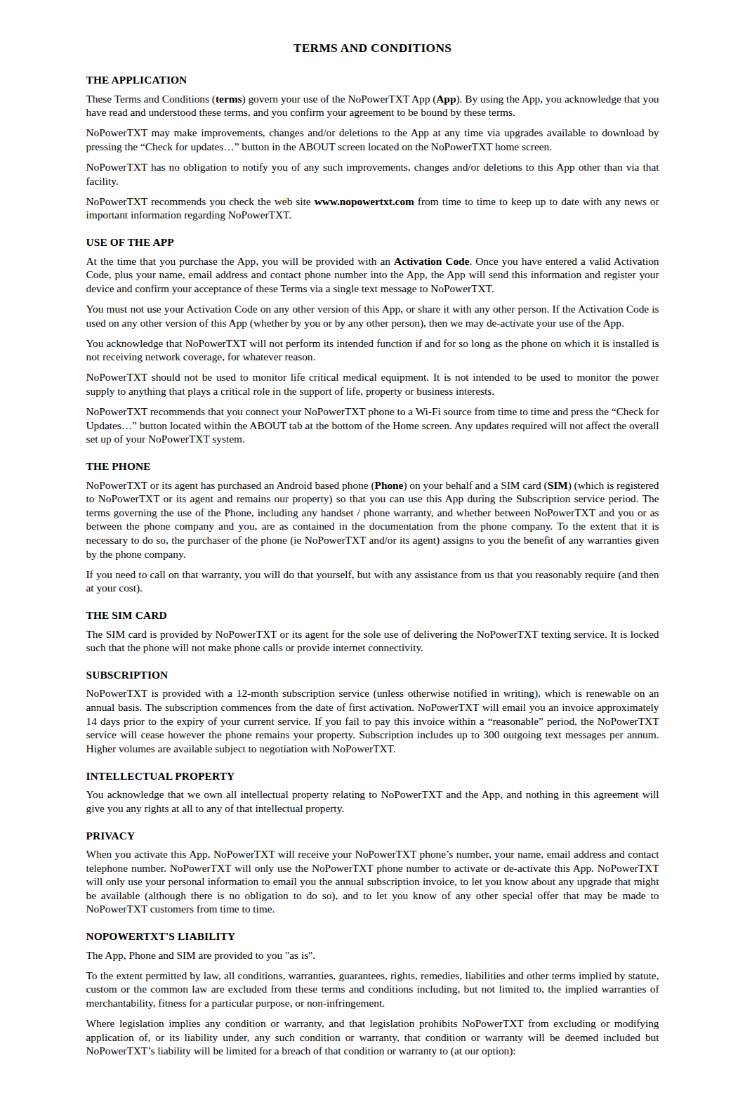TERMS AND CONDITIONS
THE APPLICATION
These Terms and Conditions (terms) govern your use of the NoPowerTXT App (App). By using the App, you acknowledge that you have read and understood these terms, and you confirm your agreement to be bound by these terms.
NoPowerTXT may make improvements, changes and/or deletions to the App at any time via upgrades available to download by pressing the “Check for updates…” button in the ABOUT screen located on the NoPowerTXT home screen.
NoPowerTXT has no obligation to notify you of any such improvements, changes and/or deletions to this App other than via that facility.
NoPowerTXT recommends you check the web site www.nopowertxt.com from time to time to keep up to date with any news or important information regarding NoPowerTXT.
USE OF THE APP
At the time that you purchase the App, you will be provided with an Activation Code. Once you have entered a valid Activation Code, plus your name, email address and contact phone number into the App, the App will send this information and register your device and confirm your acceptance of these Terms via a single text message to NoPowerTXT.
You must not use your Activation Code on any other version of this App, or share it with any other person. If the Activation Code is used on any other version of this App (whether by you or by any other person), then we may de-activate your use of the App.
You acknowledge that NoPowerTXT will not perform its intended function if and for so long as the phone on which it is installed is not receiving network coverage, for whatever reason.
NoPowerTXT should not be used to monitor life critical medical equipment. It is not intended to be used to monitor the power supply to anything that plays a critical role in the support of life, property or business interests.
NoPowerTXT recommends that you connect your NoPowerTXT phone to a Wi-Fi source from time to time and press the “Check for Updates…” button located within the ABOUT tab at the bottom of the Home screen. Any updates required will not affect the overall set up of your NoPowerTXT system.
THE PHONE
NoPowerTXT or its agent has purchased an Android based phone (Phone) on your behalf and a SIM card (SIM) (which is registered to NoPowerTXT or its agent and remains our property) so that you can use this App during the Subscription service period. The terms governing the use of the Phone, including any handset / phone warranty, and whether between NoPowerTXT and you or as between the phone company and you, are as contained in the documentation from the phone company. To the extent that it is necessary to do so, the purchaser of the phone (ie NoPowerTXT and/or its agent) assigns to you the benefit of any warranties given by the phone company.
If you need to call on that warranty, you will do that yourself, but with any assistance from us that you reasonably require (and then at your cost).
THE SIM CARD
The SIM card is provided by NoPowerTXT or its agent for the sole use of delivering the NoPowerTXT texting service. It is locked such that the phone will not make phone calls or provide internet connectivity.
SUBSCRIPTION
NoPowerTXT is provided with a 12-month subscription service (unless otherwise notified in writing), which is renewable on an annual basis. The subscription commences from the date of first activation. NoPowerTXT will email you an invoice approximately 14 days prior to the expiry of your current service. If you fail to pay this invoice within a “reasonable” period, the NoPowerTXT service will cease however the phone remains your property. Subscription includes up to 300 outgoing text messages per annum. Higher volumes are available subject to negotiation with NoPowerTXT.
INTELLECTUAL PROPERTY
You acknowledge that we own all intellectual property relating to NoPowerTXT and the App, and nothing in this agreement will give you any rights at all to any of that intellectual property.
PRIVACY
When you activate this App, NoPowerTXT will receive your NoPowerTXT phone’s number, your name, email address and contact telephone number. NoPowerTXT will only use the NoPowerTXT phone number to activate or de-activate this App. NoPowerTXT will only use your personal information to email you the annual subscription invoice, to let you know about any upgrade that might be available (although there is no obligation to do so), and to let you know of any other special offer that may be made to NoPowerTXT customers from time to time.
NOPOWERTXT'S LIABILITY
The App, Phone and SIM are provided to you "as is".
To the extent permitted by law, all conditions, warranties, guarantees, rights, remedies, liabilities and other terms implied by statute, custom or the common law are excluded from these terms and conditions including, but not limited to, the implied warranties of merchantability, fitness for a particular purpose, or non-infringement.
Where legislation implies any condition or warranty, and that legislation prohibits NoPowerTXT from excluding or modifying application of, or its liability under, any such condition or warranty, that condition or warranty will be deemed included but NoPowerTXT’s liability will be limited for a breach of that condition or warranty to (at our option):